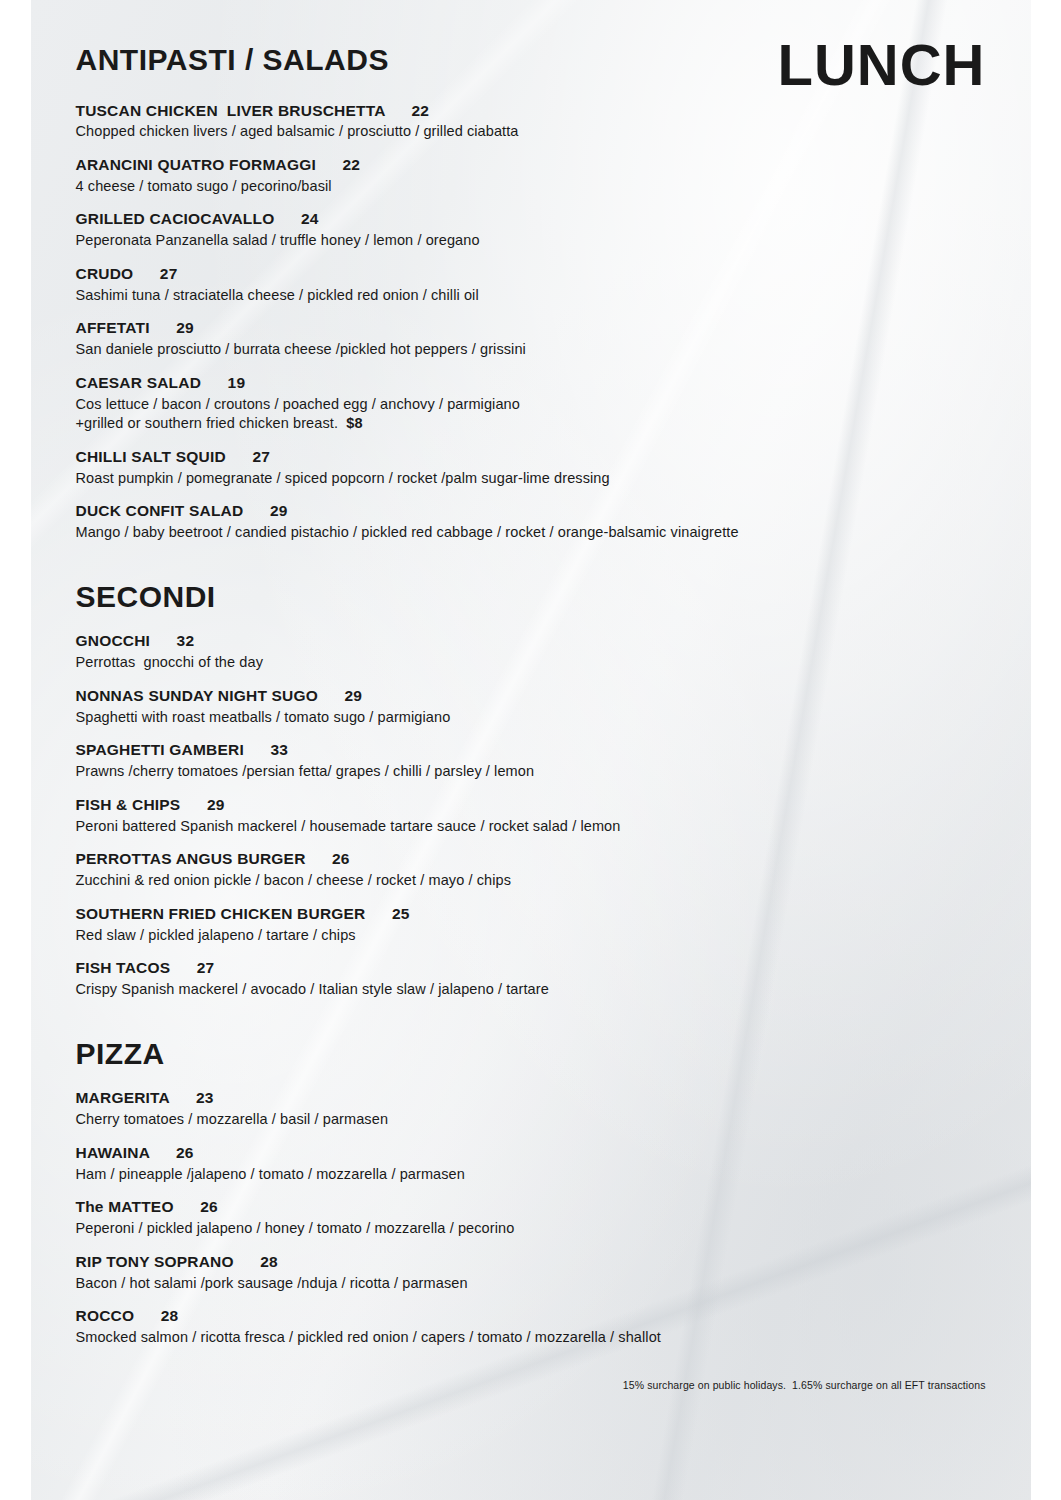ANTIPASTI / SALADS
LUNCH
TUSCAN CHICKEN LIVER BRUSCHETTA 22
Chopped chicken livers / aged balsamic / prosciutto / grilled ciabatta
ARANCINI QUATRO FORMAGGI 22
4 cheese / tomato sugo / pecorino/basil
GRILLED CACIOCAVALLO 24
Peperonata Panzanella salad / truffle honey / lemon / oregano
CRUDO 27
Sashimi tuna / straciatella cheese / pickled red onion / chilli oil
AFFETATI 29
San daniele prosciutto / burrata cheese /pickled hot peppers / grissini
CAESAR SALAD 19
Cos lettuce / bacon / croutons / poached egg / anchovy / parmigiano
+grilled or southern fried chicken breast. $8
CHILLI SALT SQUID 27
Roast pumpkin / pomegranate / spiced popcorn / rocket /palm sugar-lime dressing
DUCK CONFIT SALAD 29
Mango / baby beetroot / candied pistachio / pickled red cabbage / rocket / orange-balsamic vinaigrette
SECONDI
GNOCCHI 32
Perrottas gnocchi of the day
NONNAS SUNDAY NIGHT SUGO 29
Spaghetti with roast meatballs / tomato sugo / parmigiano
SPAGHETTI GAMBERI 33
Prawns /cherry tomatoes /persian fetta/ grapes / chilli / parsley / lemon
FISH & CHIPS 29
Peroni battered Spanish mackerel / housemade tartare sauce / rocket salad / lemon
PERROTTAS ANGUS BURGER 26
Zucchini & red onion pickle / bacon / cheese / rocket / mayo / chips
SOUTHERN FRIED CHICKEN BURGER 25
Red slaw / pickled jalapeno / tartare / chips
FISH TACOS 27
Crispy Spanish mackerel / avocado / Italian style slaw / jalapeno / tartare
PIZZA
MARGERITA 23
Cherry tomatoes / mozzarella / basil / parmasen
HAWAINA 26
Ham / pineapple /jalapeno / tomato / mozzarella / parmasen
The MATTEO 26
Peperoni / pickled jalapeno / honey / tomato / mozzarella / pecorino
RIP TONY SOPRANO 28
Bacon / hot salami /pork sausage /nduja / ricotta / parmasen
ROCCO 28
Smocked salmon / ricotta fresca / pickled red onion / capers / tomato / mozzarella / shallot
15% surcharge on public holidays. 1.65% surcharge on all EFT transactions